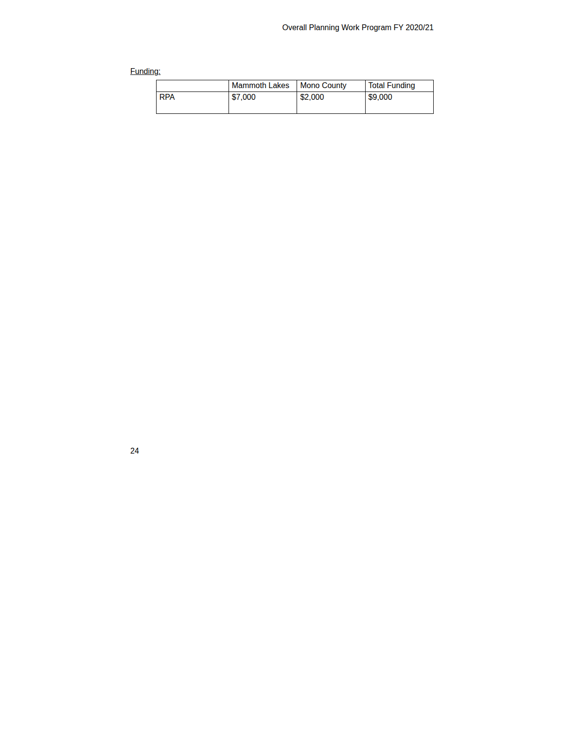Overall Planning Work Program FY 2020/21
Funding:
| | Mammoth Lakes | Mono County | Total Funding |
| RPA | $7,000 | $2,000 | $9,000 |
24